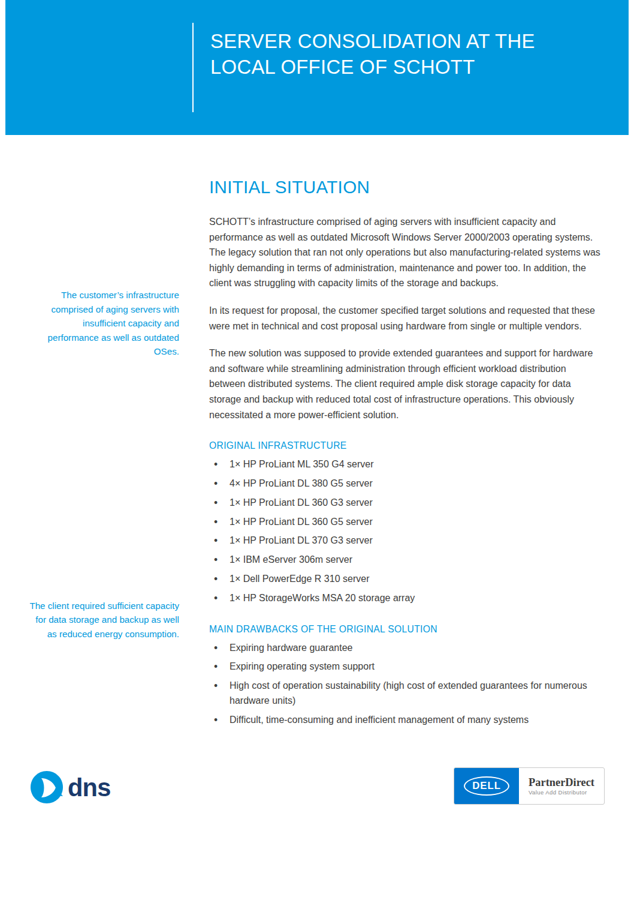Server consolidation at the local office of Schott
The customer’s infrastructure comprised of aging servers with insufficient capacity and performance as well as outdated OSes.
The client required sufficient capacity for data storage and backup as well as reduced energy consumption.
Initial situation
SCHOTT’s infrastructure comprised of aging servers with insufficient capacity and performance as well as outdated Microsoft Windows Server 2000/2003 operating systems. The legacy solution that ran not only operations but also manufacturing-related systems was highly demanding in terms of administration, maintenance and power too. In addition, the client was struggling with capacity limits of the storage and backups.
In its request for proposal, the customer specified target solutions and requested that these were met in technical and cost proposal using hardware from single or multiple vendors.
The new solution was supposed to provide extended guarantees and support for hardware and software while streamlining administration through efficient workload distribution between distributed systems. The client required ample disk storage capacity for data storage and backup with reduced total cost of infrastructure operations. This obviously necessitated a more power-efficient solution.
Original infrastructure
1× HP ProLiant ML 350 G4 server
4× HP ProLiant DL 380 G5 server
1× HP ProLiant DL 360 G3 server
1× HP ProLiant DL 360 G5 server
1× HP ProLiant DL 370 G3 server
1× IBM eServer 306m server
1× Dell PowerEdge R 310 server
1× HP StorageWorks MSA 20 storage array
Main drawbacks of the original solution
Expiring hardware guarantee
Expiring operating system support
High cost of operation sustainability (high cost of extended guarantees for numerous hardware units)
Difficult, time-consuming and inefficient management of many systems
dns
DELL
PartnerDirect
Value Add Distributor